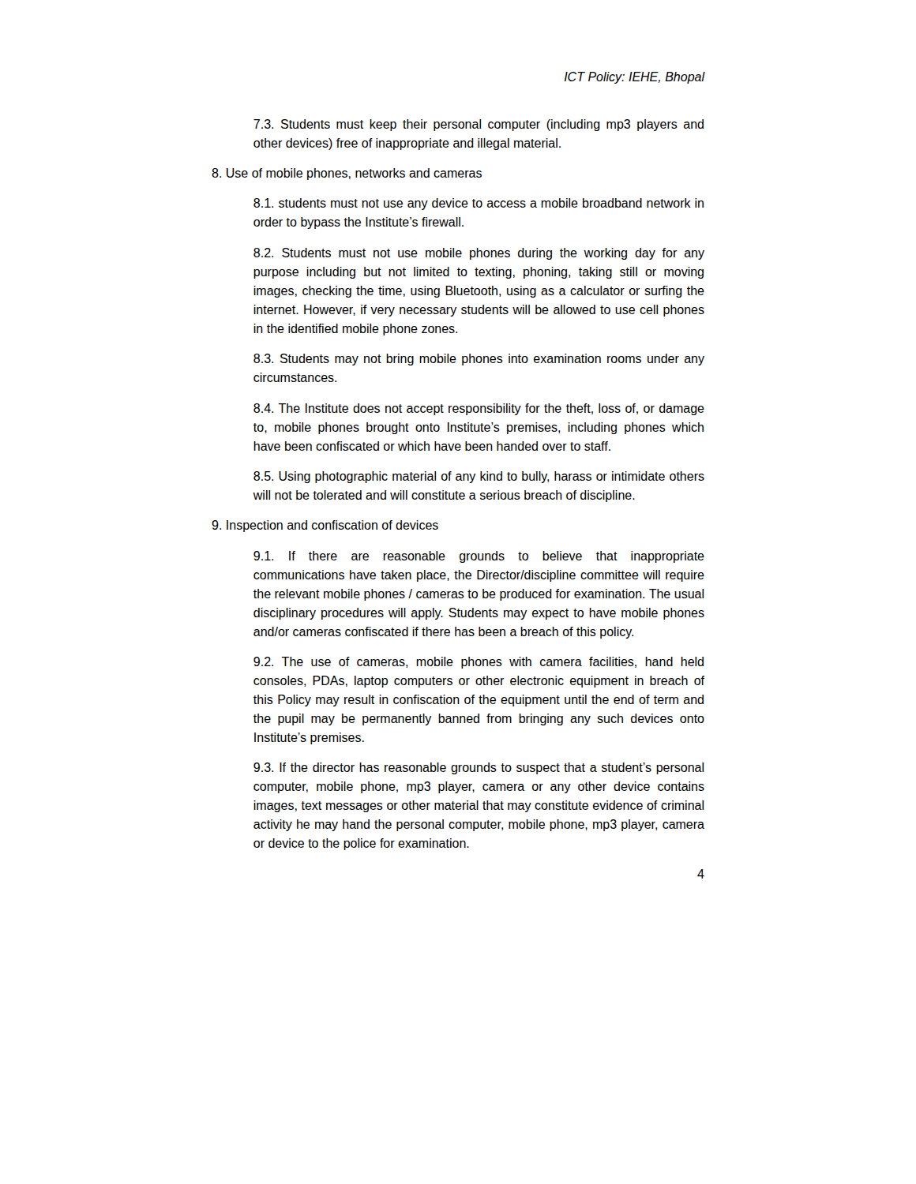ICT Policy: IEHE, Bhopal
7.3. Students must keep their personal computer (including mp3 players and other devices) free of inappropriate and illegal material.
8. Use of mobile phones, networks and cameras
8.1. students must not use any device to access a mobile broadband network in order to bypass the Institute’s firewall.
8.2. Students must not use mobile phones during the working day for any purpose including but not limited to texting, phoning, taking still or moving images, checking the time, using Bluetooth, using as a calculator or surfing the internet. However, if very necessary students will be allowed to use cell phones in the identified mobile phone zones.
8.3. Students may not bring mobile phones into examination rooms under any circumstances.
8.4. The Institute does not accept responsibility for the theft, loss of, or damage to, mobile phones brought onto Institute’s premises, including phones which have been confiscated or which have been handed over to staff.
8.5. Using photographic material of any kind to bully, harass or intimidate others will not be tolerated and will constitute a serious breach of discipline.
9. Inspection and confiscation of devices
9.1. If there are reasonable grounds to believe that inappropriate communications have taken place, the Director/discipline committee will require the relevant mobile phones / cameras to be produced for examination. The usual disciplinary procedures will apply. Students may expect to have mobile phones and/or cameras confiscated if there has been a breach of this policy.
9.2. The use of cameras, mobile phones with camera facilities, hand held consoles, PDAs, laptop computers or other electronic equipment in breach of this Policy may result in confiscation of the equipment until the end of term and the pupil may be permanently banned from bringing any such devices onto Institute’s premises.
9.3. If the director has reasonable grounds to suspect that a student’s personal computer, mobile phone, mp3 player, camera or any other device contains images, text messages or other material that may constitute evidence of criminal activity he may hand the personal computer, mobile phone, mp3 player, camera or device to the police for examination.
4